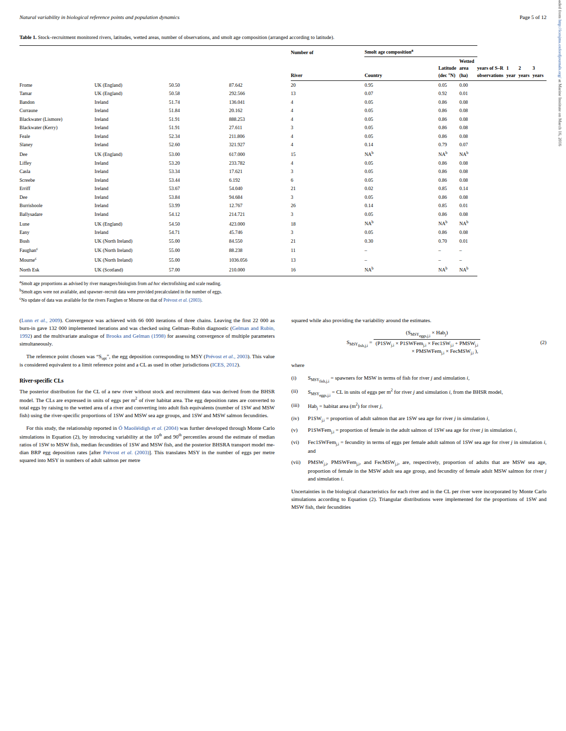Natural variability in biological reference points and population dynamics
Page 5 of 12
Table 1. Stock–recruitment monitored rivers, latitudes, wetted areas, number of observations, and smolt age composition (arranged according to latitude).
| | | | | Number of | Smolt age composition a |
| --- | --- | --- | --- | --- | --- |
| River | Country | Latitude (dec °N) | Wetted area (ha) | years of S–R observations | 1 year | 2 years | 3 years |
| Frome | UK (England) | 50.50 | 87.642 | 20 | 0.95 | 0.05 | 0.00 |
| Tamar | UK (England) | 50.58 | 292.566 | 13 | 0.07 | 0.92 | 0.01 |
| Bandon | Ireland | 51.74 | 136.041 | 4 | 0.05 | 0.86 | 0.08 |
| Curraune | Ireland | 51.84 | 20.162 | 4 | 0.05 | 0.86 | 0.08 |
| Blackwater (Lismore) | Ireland | 51.91 | 888.253 | 4 | 0.05 | 0.86 | 0.08 |
| Blackwater (Kerry) | Ireland | 51.91 | 27.611 | 3 | 0.05 | 0.86 | 0.08 |
| Feale | Ireland | 52.34 | 211.806 | 4 | 0.05 | 0.86 | 0.08 |
| Slaney | Ireland | 52.60 | 321.927 | 4 | 0.14 | 0.79 | 0.07 |
| Dee | UK (England) | 53.00 | 617.000 | 15 | NA b | NA b | NA b |
| Liffey | Ireland | 53.20 | 233.782 | 4 | 0.05 | 0.86 | 0.08 |
| Casla | Ireland | 53.34 | 17.621 | 3 | 0.05 | 0.86 | 0.08 |
| Screebe | Ireland | 53.44 | 6.192 | 6 | 0.05 | 0.86 | 0.08 |
| Erriff | Ireland | 53.67 | 54.040 | 21 | 0.02 | 0.85 | 0.14 |
| Dee | Ireland | 53.84 | 94.684 | 3 | 0.05 | 0.86 | 0.08 |
| Burrishoole | Ireland | 53.99 | 12.767 | 26 | 0.14 | 0.85 | 0.01 |
| Ballysadare | Ireland | 54.12 | 214.721 | 3 | 0.05 | 0.86 | 0.08 |
| Lune | UK (England) | 54.50 | 423.000 | 18 | NA b | NA b | NA b |
| Eany | Ireland | 54.71 | 45.746 | 3 | 0.05 | 0.86 | 0.08 |
| Bush | UK (North Ireland) | 55.00 | 84.550 | 21 | 0.30 | 0.70 | 0.01 |
| Faughan c | UK (North Ireland) | 55.00 | 88.238 | 11 | – | – | – |
| Mourne c | UK (North Ireland) | 55.00 | 1036.056 | 13 | – | – | – |
| North Esk | UK (Scotland) | 57.00 | 210.000 | 16 | NA b | NA b | NA b |
aSmolt age proportions as advised by river managers/biologists from ad hoc electrofishing and scale reading.
bSmolt ages were not available, and spawner–recruit data were provided precalculated in the number of eggs.
cNo update of data was available for the rivers Faughen or Mourne on that of Prèvost et al. (2003).
(Lunn et al., 2009). Convergence was achieved with 66 000 iterations of three chains. Leaving the first 22 000 as burn-in gave 132 000 implemented iterations and was checked using Gelman–Rubin diagnostic (Gelman and Rubin, 1992) and the multivariate analogue of Brooks and Gelman (1998) for assessing convergence of multiple parameters simultaneously.
The reference point chosen was “Sopt”, the egg deposition corresponding to MSY (Prévost et al., 2003). This value is considered equivalent to a limit reference point and a CL as used in other jurisdictions (ICES, 2012).
River-specific CLs
The posterior distribution for the CL of a new river without stock and recruitment data was derived from the BHSR model. The CLs are expressed in units of eggs per m2 of river habitat area. The egg deposition rates are converted to total eggs by raising to the wetted area of a river and converting into adult fish equivalents (number of 1SW and MSW fish) using the river-specific proportions of 1SW and MSW sea age groups, and 1SW and MSW salmon fecundities.
For this study, the relationship reported in Ó Maoiléidigh et al. (2004) was further developed through Monte Carlo simulations in Equation (2), by introducing variability at the 10th and 90th percentiles around the estimate of median ratios of 1SW to MSW fish, median fecundities of 1SW and MSW fish, and the posterior BHSRA transport model median BRP egg deposition rates [after Prévost et al. (2003)]. This translates MSY in the number of eggs per metre squared into MSY in numbers of adult salmon per metre
squared while also providing the variability around the estimates.
SMSYfish,j,i = (SMSYeggs,j,i × Habj) (P1SWj,i × P1SWFemj,i × Fec1SWj,i + PMSWj,i × PMSWFemj,i × FecMSWj,i ),
(2)
where
SMSYfish,j,i = spawners for MSW in terms of fish for river j and simulation i,
SMSYeggs,j,i = CL in units of eggs per m2 for river j and simulation i, from the BHSR model,
Habj = habitat area (m2) for river j,
P1SWj,i = proportion of adult salmon that are 1SW sea age for river j in simulation i,
P1SWFemj,i = proportion of female in the adult salmon of 1SW sea age for river j in simulation i,
Fec1SWFemj,i = fecundity in terms of eggs per female adult salmon of 1SW sea age for river j in simulation i, and
PMSWj,i, PMSWFemj,i, and FecMSWj,i, are, respectively, proportion of adults that are MSW sea age, proportion of female in the MSW adult sea age group, and fecundity of female adult MSW salmon for river j and simulation i.
Uncertainties in the biological characteristics for each river and in the CL per river were incorporated by Monte Carlo simulations according to Equation (2). Triangular distributions were implemented for the proportions of 1SW and MSW fish, their fecundities
Downloaded from http://icesjms.oxfordjournals.org/ at Marine Institute on March 16, 2016